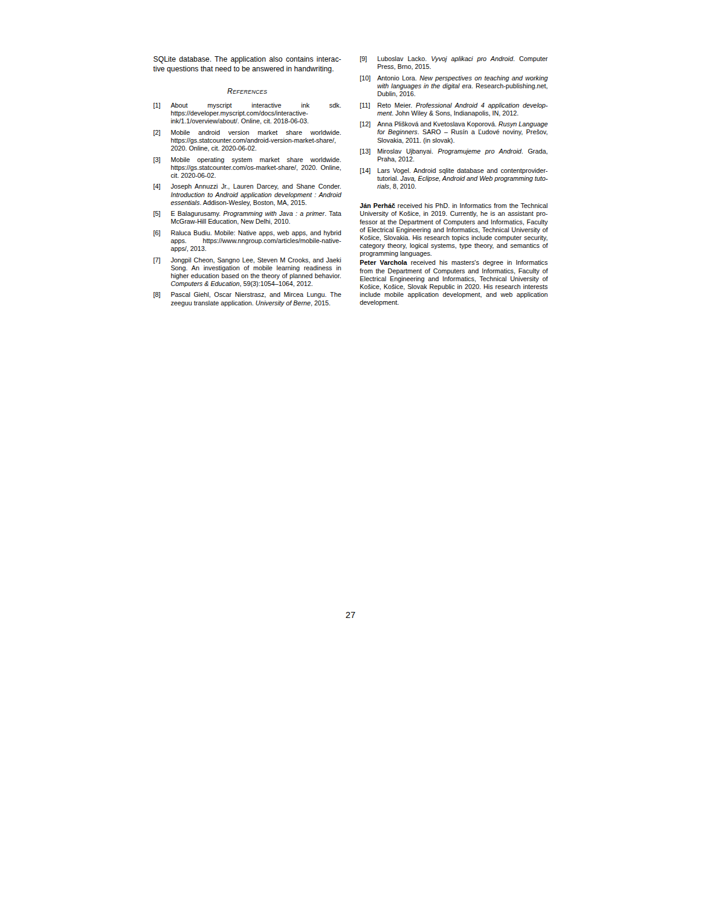SQLite database. The application also contains interactive questions that need to be answered in handwriting.
References
[1] About myscript interactive ink sdk. https://developer.myscript.com/docs/interactive-ink/1.1/overview/about/. Online, cit. 2018-06-03.
[2] Mobile android version market share worldwide. https://gs.statcounter.com/android-version-market-share/, 2020. Online, cit. 2020-06-02.
[3] Mobile operating system market share worldwide. https://gs.statcounter.com/os-market-share/, 2020. Online, cit. 2020-06-02.
[4] Joseph Annuzzi Jr., Lauren Darcey, and Shane Conder. Introduction to Android application development : Android essentials. Addison-Wesley, Boston, MA, 2015.
[5] E Balagurusamy. Programming with Java : a primer. Tata McGraw-Hill Education, New Delhi, 2010.
[6] Raluca Budiu. Mobile: Native apps, web apps, and hybrid apps. https://www.nngroup.com/articles/mobile-native-apps/, 2013.
[7] Jongpil Cheon, Sangno Lee, Steven M Crooks, and Jaeki Song. An investigation of mobile learning readiness in higher education based on the theory of planned behavior. Computers & Education, 59(3):1054–1064, 2012.
[8] Pascal Giehl, Oscar Nierstrasz, and Mircea Lungu. The zeeguu translate application. University of Berne, 2015.
[9] Luboslav Lacko. Vyvoj aplikaci pro Android. Computer Press, Brno, 2015.
[10] Antonio Lora. New perspectives on teaching and working with languages in the digital era. Research-publishing.net, Dublin, 2016.
[11] Reto Meier. Professional Android 4 application development. John Wiley & Sons, Indianapolis, IN, 2012.
[12] Anna Plišková and Kvetoslava Koporová. Rusyn Language for Beginners. SARO – Rusín a Ľudové noviny, Prešov, Slovakia, 2011. (in slovak).
[13] Miroslav Ujbanyai. Programujeme pro Android. Grada, Praha, 2012.
[14] Lars Vogel. Android sqlite database and contentprovider-tutorial. Java, Eclipse, Android and Web programming tutorials, 8, 2010.
Ján Perháč received his PhD. in Informatics from the Technical University of Košice, in 2019. Currently, he is an assistant professor at the Department of Computers and Informatics, Faculty of Electrical Engineering and Informatics, Technical University of Košice, Slovakia. His research topics include computer security, category theory, logical systems, type theory, and semantics of programming languages.
Peter Varchola received his masters's degree in Informatics from the Department of Computers and Informatics, Faculty of Electrical Engineering and Informatics, Technical University of Košice, Košice, Slovak Republic in 2020. His research interests include mobile application development, and web application development.
27